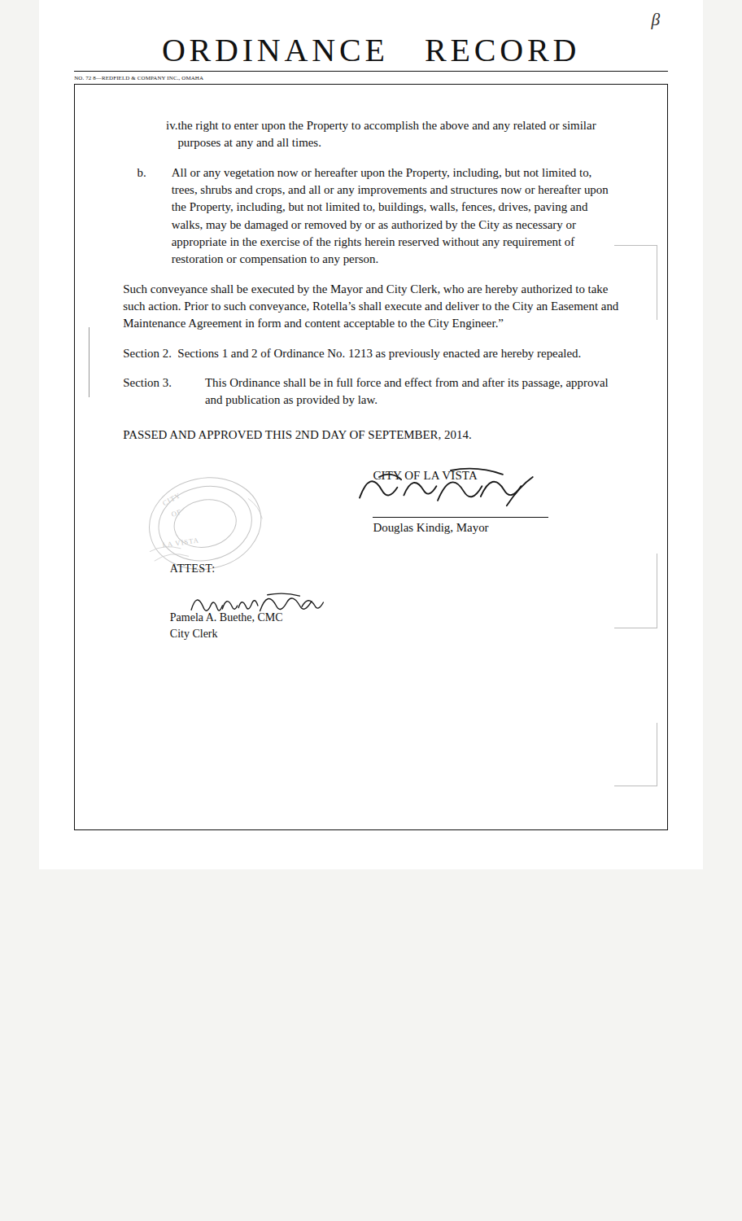β
ORDINANCE RECORD
No. 72 8—Redfield & Company Inc., Omaha
iv.
the right to enter upon the Property to accomplish the above and any related or similar purposes at any and all times.
b.
All or any vegetation now or hereafter upon the Property, including, but not limited to, trees, shrubs and crops, and all or any improvements and structures now or hereafter upon the Property, including, but not limited to, buildings, walls, fences, drives, paving and walks, may be damaged or removed by or as authorized by the City as necessary or appropriate in the exercise of the rights herein reserved without any requirement of restoration or compensation to any person.
Such conveyance shall be executed by the Mayor and City Clerk, who are hereby authorized to take such action. Prior to such conveyance, Rotella’s shall execute and deliver to the City an Easement and Maintenance Agreement in form and content acceptable to the City Engineer.”
Section 2. Sections 1 and 2 of Ordinance No. 1213 as previously enacted are hereby repealed.
Section 3.
This Ordinance shall be in full force and effect from and after its passage, approval and publication as provided by law.
PASSED AND APPROVED THIS 2ND DAY OF SEPTEMBER, 2014.
CITY OF LA VISTA
ATTEST:
Pamela A. Buethe, CMC
City Clerk
CITY OF LA VISTA
Douglas Kindig, Mayor